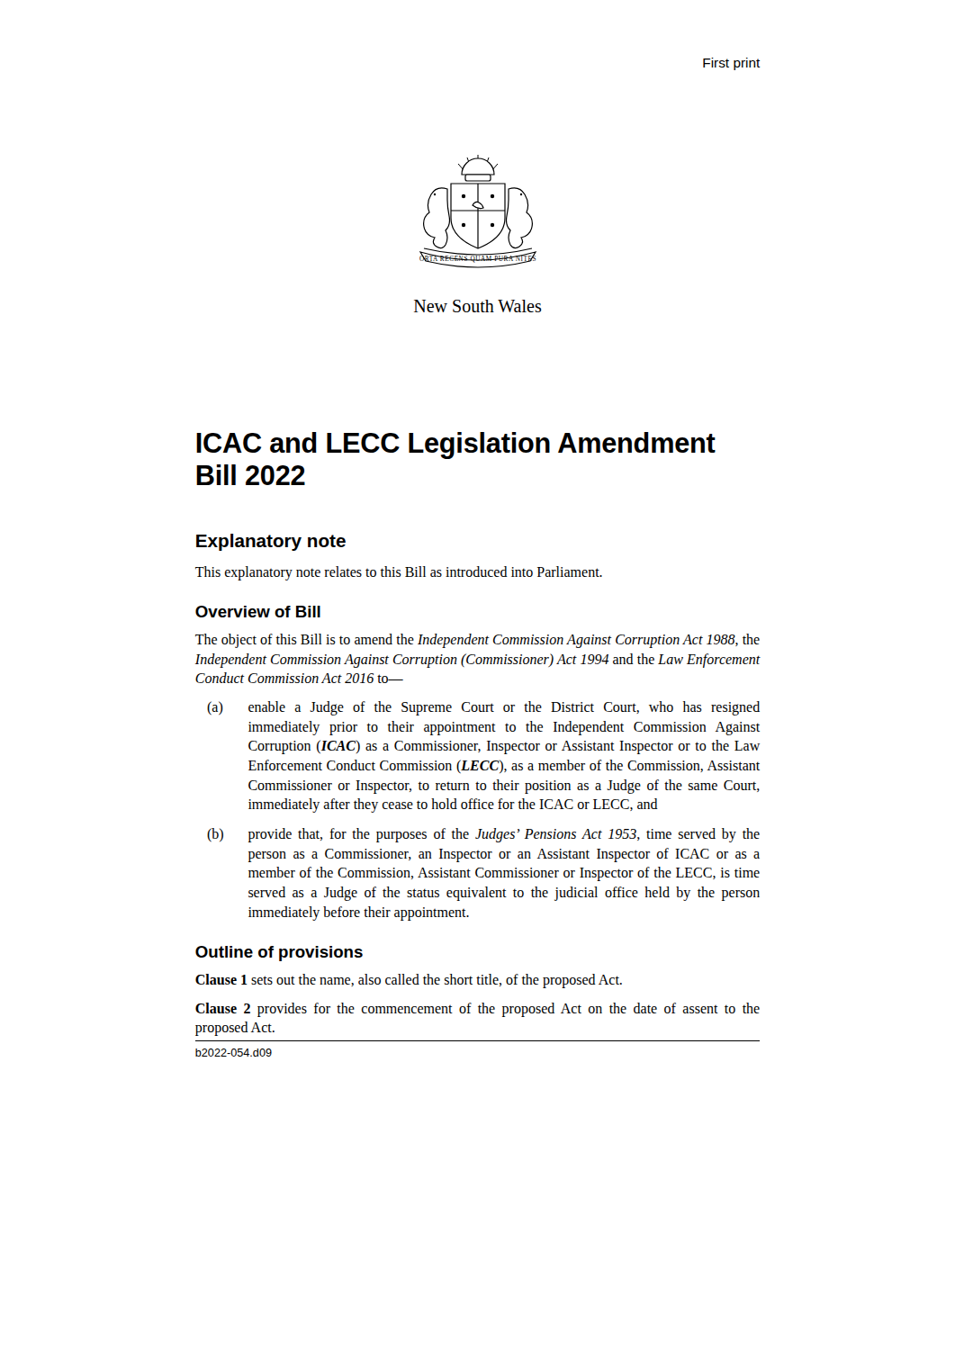First print
ORTA RECENS QUAM PURA NITES
New South Wales
ICAC and LECC Legislation Amendment Bill 2022
Explanatory note
This explanatory note relates to this Bill as introduced into Parliament.
Overview of Bill
The object of this Bill is to amend the Independent Commission Against Corruption Act 1988, the Independent Commission Against Corruption (Commissioner) Act 1994 and the Law Enforcement Conduct Commission Act 2016 to—
(a)
enable a Judge of the Supreme Court or the District Court, who has resigned immediately prior to their appointment to the Independent Commission Against Corruption (ICAC) as a Commissioner, Inspector or Assistant Inspector or to the Law Enforcement Conduct Commission (LECC), as a member of the Commission, Assistant Commissioner or Inspector, to return to their position as a Judge of the same Court, immediately after they cease to hold office for the ICAC or LECC, and
(b)
provide that, for the purposes of the Judges’ Pensions Act 1953, time served by the person as a Commissioner, an Inspector or an Assistant Inspector of ICAC or as a member of the Commission, Assistant Commissioner or Inspector of the LECC, is time served as a Judge of the status equivalent to the judicial office held by the person immediately before their appointment.
Outline of provisions
Clause 1 sets out the name, also called the short title, of the proposed Act.
Clause 2 provides for the commencement of the proposed Act on the date of assent to the proposed Act.
b2022-054.d09